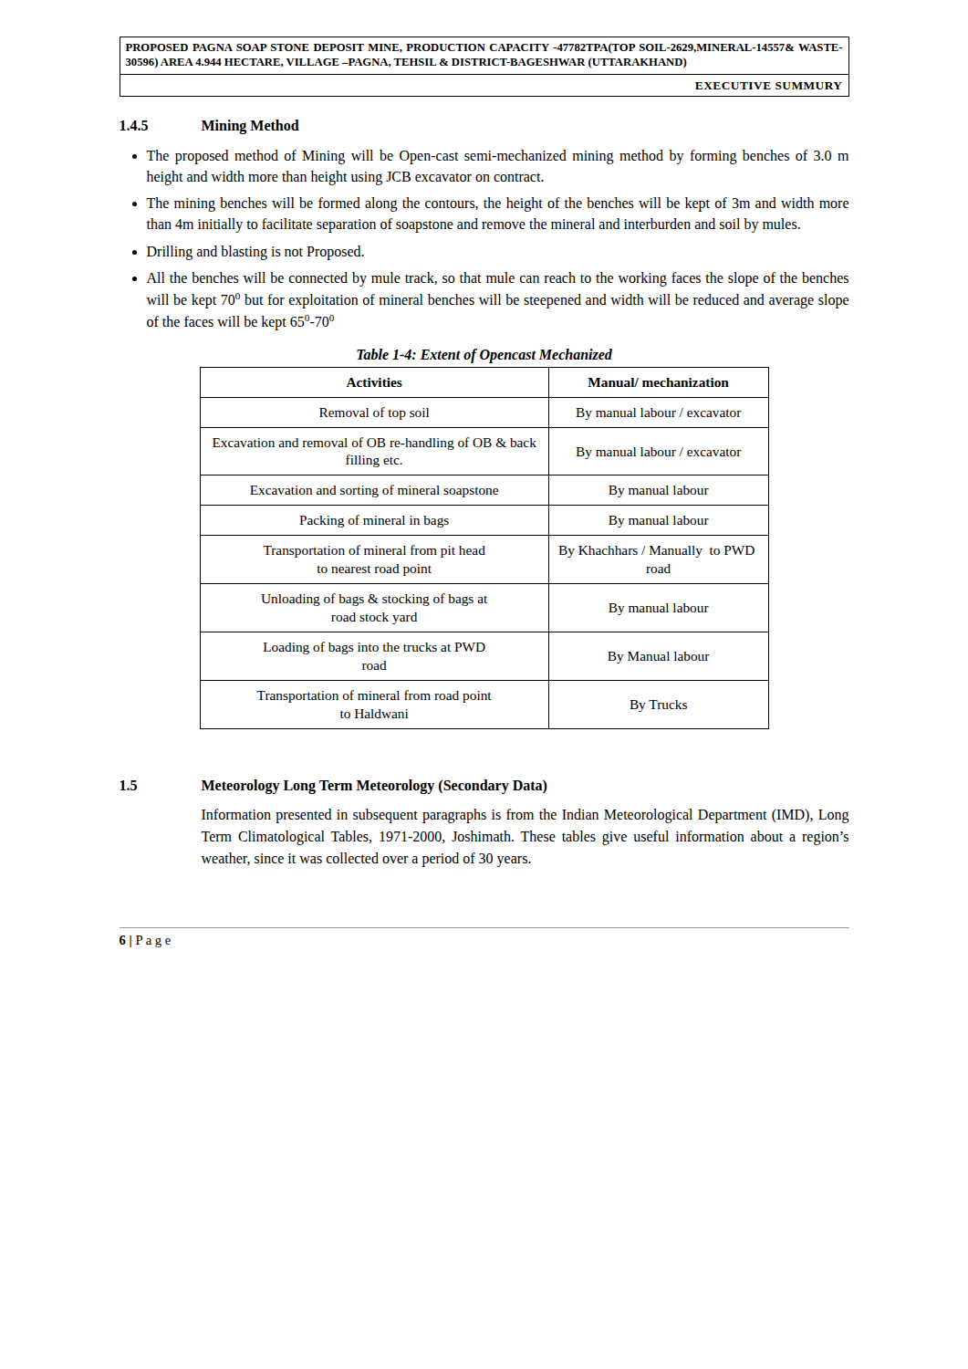PROPOSED PAGNA SOAP STONE DEPOSIT MINE, PRODUCTION CAPACITY -47782TPA(TOP SOIL-2629,MINERAL-14557& WASTE-30596) AREA 4.944 HECTARE, VILLAGE –PAGNA, TEHSIL & DISTRICT-BAGESHWAR (UTTARAKHAND)
EXECUTIVE SUMMURY
1.4.5 Mining Method
The proposed method of Mining will be Open-cast semi-mechanized mining method by forming benches of 3.0 m height and width more than height using JCB excavator on contract.
The mining benches will be formed along the contours, the height of the benches will be kept of 3m and width more than 4m initially to facilitate separation of soapstone and remove the mineral and interburden and soil by mules.
Drilling and blasting is not Proposed.
All the benches will be connected by mule track, so that mule can reach to the working faces the slope of the benches will be kept 700 but for exploitation of mineral benches will be steepened and width will be reduced and average slope of the faces will be kept 650-700
Table 1-4: Extent of Opencast Mechanized
| Activities | Manual/ mechanization |
| --- | --- |
| Removal of top soil | By manual labour / excavator |
| Excavation and removal of OB re-handling of OB & back filling etc. | By manual labour / excavator |
| Excavation and sorting of mineral soapstone | By manual labour |
| Packing of mineral in bags | By manual labour |
| Transportation of mineral from pit head to nearest road point | By Khachhars / Manually to PWD road |
| Unloading of bags & stocking of bags at road stock yard | By manual labour |
| Loading of bags into the trucks at PWD road | By Manual labour |
| Transportation of mineral from road point to Haldwani | By Trucks |
1.5 Meteorology Long Term Meteorology (Secondary Data)
Information presented in subsequent paragraphs is from the Indian Meteorological Department (IMD), Long Term Climatological Tables, 1971-2000, Joshimath. These tables give useful information about a region’s weather, since it was collected over a period of 30 years.
6 | P a g e